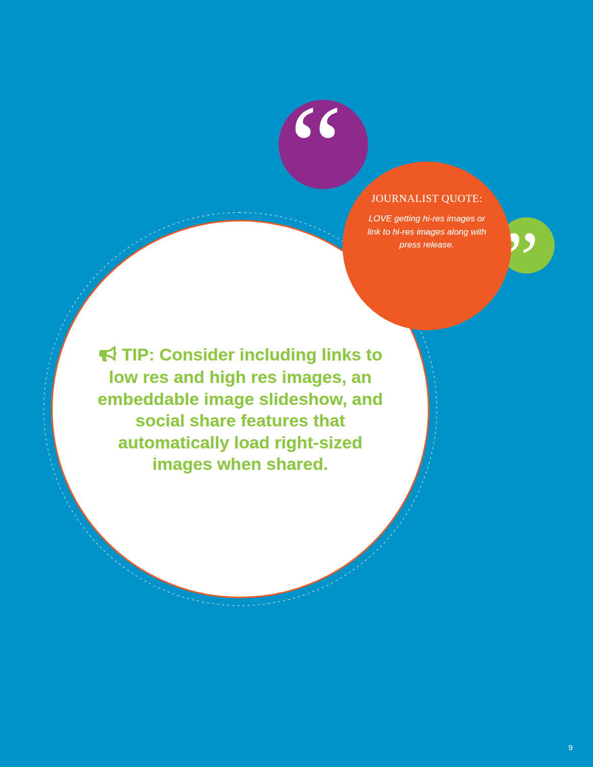JOURNALIST QUOTE:
LOVE getting hi-res images or link to hi-res images along with press release.
TIP: Consider including links to low res and high res images, an embeddable image slideshow, and social share features that automatically load right-sized images when shared.
9